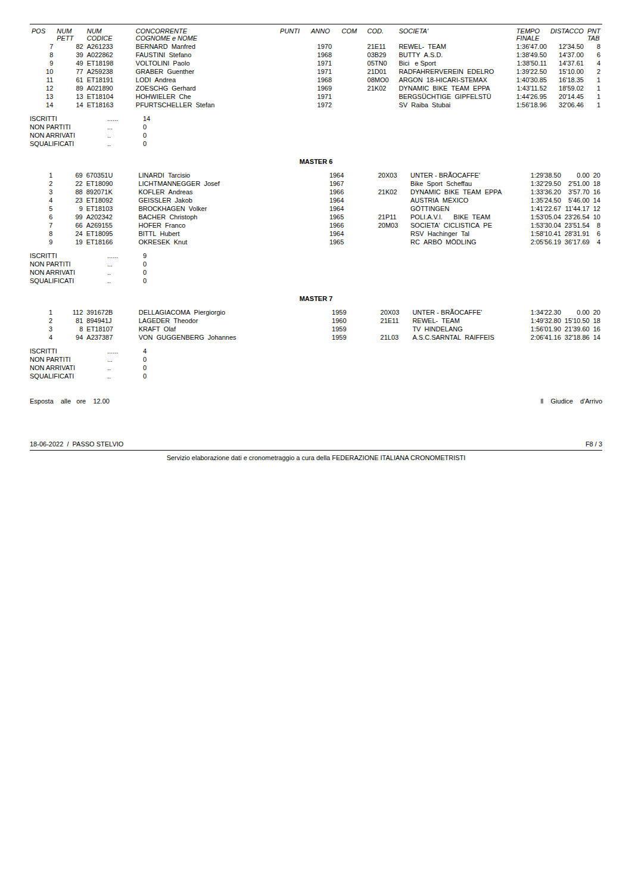| POS | NUM PETT | NUM CODICE | CONCORRENTE COGNOME e NOME | PUNTI | ANNO | COM | COD. | SOCIETA' | TEMPO FINALE | DISTACCO | PNT TAB |
| --- | --- | --- | --- | --- | --- | --- | --- | --- | --- | --- | --- |
| 7 | 82 | A261233 | BERNARD Manfred | | 1970 | | 21E11 | REWEL- TEAM | 1:36'47.00 | 12'34.50 | 8 |
| 8 | 39 | A022862 | FAUSTINI Stefano | | 1968 | | 03B29 | BUTTY A.S.D. | 1:38'49.50 | 14'37.00 | 6 |
| 9 | 49 | ET18198 | VOLTOLINI Paolo | | 1971 | | 05TN0 | Bici e Sport | 1:38'50.11 | 14'37.61 | 4 |
| 10 | 77 | A259238 | GRABER Guenther | | 1971 | | 21D01 | RADFAHRERVEREIN EDELRO | 1:39'22.50 | 15'10.00 | 2 |
| 11 | 61 | ET18191 | LODI Andrea | | 1968 | | 08MO0 | ARGON 18-HICARI-STEMAX | 1:40'30.85 | 16'18.35 | 1 |
| 12 | 89 | A021890 | ZOESCHG Gerhard | | 1969 | | 21K02 | DYNAMIC BIKE TEAM EPPA | 1:43'11.52 | 18'59.02 | 1 |
| 13 | 13 | ET18104 | HOHWIELER Che | | 1971 | | | BERGSÜCHTIGE GIPFELSTÜ | 1:44'26.95 | 20'14.45 | 1 |
| 14 | 14 | ET18163 | PFURTSCHELLER Stefan | | 1972 | | | SV Raiba Stubai | 1:56'18.96 | 32'06.46 | 1 |
ISCRITTI...... 14
NON PARTITI... 0
NON ARRIVATI.. 0
SQUALIFICATI.. 0
MASTER 6
| 1 | 69 | 670351U | LINARDI Tarcisio | | 1964 | | 20X03 | UNTER - BRÃOCAFFE' | 1:29'38.50 | 0.00 | 20 |
| 2 | 22 | ET18090 | LICHTMANNEGGER Josef | | 1967 | | | Bike Sport Scheffau | 1:32'29.50 | 2'51.00 | 18 |
| 3 | 88 | 892071K | KOFLER Andreas | | 1966 | | 21K02 | DYNAMIC BIKE TEAM EPPA | 1:33'36.20 | 3'57.70 | 16 |
| 4 | 23 | ET18092 | GEISSLER Jakob | | 1964 | | | AUSTRIA MÉXICO | 1:35'24.50 | 5'46.00 | 14 |
| 5 | 9 | ET18103 | BROCKHAGEN Volker | | 1964 | | | GÖTTINGEN | 1:41'22.67 | 11'44.17 | 12 |
| 6 | 99 | A202342 | BACHER Christoph | | 1965 | | 21P11 | POLI.A.V.I. BIKE TEAM | 1:53'05.04 | 23'26.54 | 10 |
| 7 | 66 | A269155 | HOFER Franco | | 1966 | | 20M03 | SOCIETA' CICLISTICA PE | 1:53'30.04 | 23'51.54 | 8 |
| 8 | 24 | ET18095 | BITTL Hubert | | 1964 | | | RSV Hachinger Tal | 1:58'10.41 | 28'31.91 | 6 |
| 9 | 19 | ET18166 | OKRESEK Knut | | 1965 | | | RC ARBÖ MÖDLING | 2:05'56.19 | 36'17.69 | 4 |
ISCRITTI...... 9
NON PARTITI... 0
NON ARRIVATI.. 0
SQUALIFICATI.. 0
MASTER 7
| 1 | 112 | 391672B | DELLAGIACOMA Piergiorgio | | 1959 | | 20X03 | UNTER - BRÃOCAFFE' | 1:34'22.30 | 0.00 | 20 |
| 2 | 81 | 894941J | LAGEDER Theodor | | 1960 | | 21E11 | REWEL- TEAM | 1:49'32.80 | 15'10.50 | 18 |
| 3 | 8 | ET18107 | KRAFT Olaf | | 1959 | | | TV HINDELANG | 1:56'01.90 | 21'39.60 | 16 |
| 4 | 94 | A237387 | VON GUGGENBERG Johannes | | 1959 | | 21L03 | A.S.C.SARNTAL RAIFFEIS | 2:06'41.16 | 32'18.86 | 14 |
ISCRITTI...... 4
NON PARTITI... 0
NON ARRIVATI.. 0
SQUALIFICATI.. 0
Esposta alle ore 12.00 ll Giudice d'Arrivo
18-06-2022 / PASSO STELVIO F8 / 3
Servizio elaborazione dati e cronometraggio a cura della FEDERAZIONE ITALIANA CRONOMETRISTI